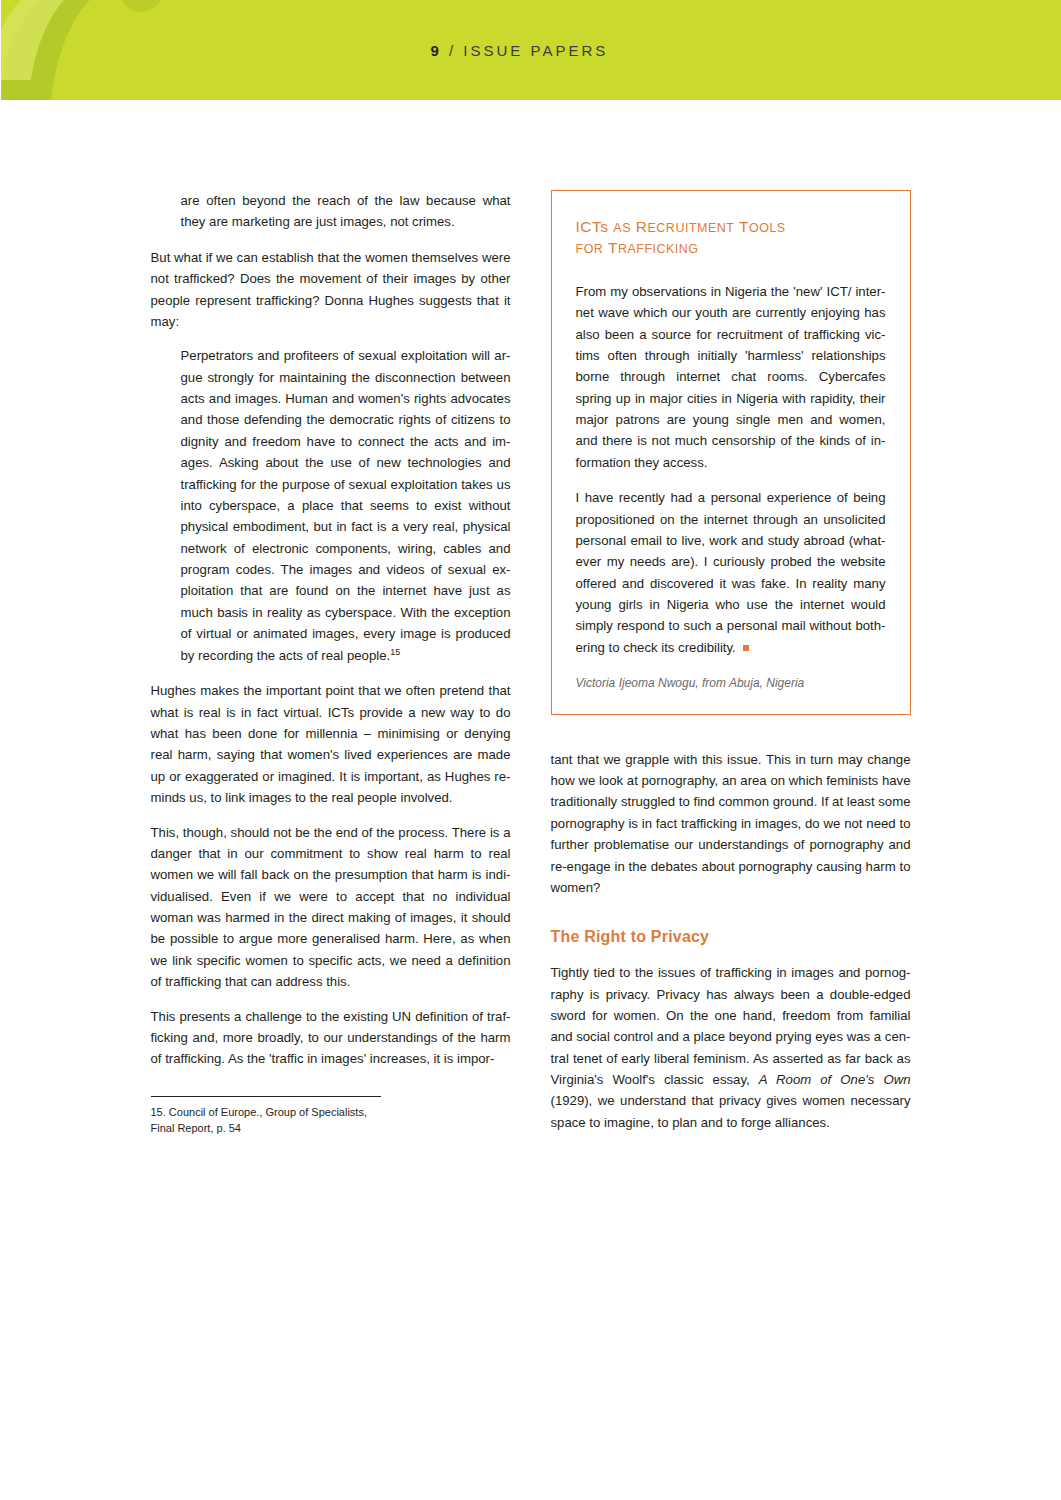9 / ISSUE PAPERS
are often beyond the reach of the law because what they are marketing are just images, not crimes.
But what if we can establish that the women themselves were not trafficked? Does the movement of their images by other people represent trafficking? Donna Hughes suggests that it may:
Perpetrators and profiteers of sexual exploitation will argue strongly for maintaining the disconnection between acts and images. Human and women's rights advocates and those defending the democratic rights of citizens to dignity and freedom have to connect the acts and images. Asking about the use of new technologies and trafficking for the purpose of sexual exploitation takes us into cyberspace, a place that seems to exist without physical embodiment, but in fact is a very real, physical network of electronic components, wiring, cables and program codes. The images and videos of sexual exploitation that are found on the internet have just as much basis in reality as cyberspace. With the exception of virtual or animated images, every image is produced by recording the acts of real people.15
Hughes makes the important point that we often pretend that what is real is in fact virtual. ICTs provide a new way to do what has been done for millennia – minimising or denying real harm, saying that women's lived experiences are made up or exaggerated or imagined. It is important, as Hughes reminds us, to link images to the real people involved.
This, though, should not be the end of the process. There is a danger that in our commitment to show real harm to real women we will fall back on the presumption that harm is individualised. Even if we were to accept that no individual woman was harmed in the direct making of images, it should be possible to argue more generalised harm. Here, as when we link specific women to specific acts, we need a definition of trafficking that can address this.
This presents a challenge to the existing UN definition of trafficking and, more broadly, to our understandings of the harm of trafficking. As the 'traffic in images' increases, it is impor-
15. Council of Europe., Group of Specialists, Final Report, p. 54
ICTs AS RECRUITMENT TOOLS
FOR TRAFFICKING
From my observations in Nigeria the 'new' ICT/ internet wave which our youth are currently enjoying has also been a source for recruitment of trafficking victims often through initially 'harmless' relationships borne through internet chat rooms. Cybercafes spring up in major cities in Nigeria with rapidity, their major patrons are young single men and women, and there is not much censorship of the kinds of information they access.
I have recently had a personal experience of being propositioned on the internet through an unsolicited personal email to live, work and study abroad (whatever my needs are). I curiously probed the website offered and discovered it was fake. In reality many young girls in Nigeria who use the internet would simply respond to such a personal mail without bothering to check its credibility.
Victoria Ijeoma Nwogu, from Abuja, Nigeria
tant that we grapple with this issue. This in turn may change how we look at pornography, an area on which feminists have traditionally struggled to find common ground. If at least some pornography is in fact trafficking in images, do we not need to further problematise our understandings of pornography and re-engage in the debates about pornography causing harm to women?
The Right to Privacy
Tightly tied to the issues of trafficking in images and pornography is privacy. Privacy has always been a double-edged sword for women. On the one hand, freedom from familial and social control and a place beyond prying eyes was a central tenet of early liberal feminism. As asserted as far back as Virginia's Woolf's classic essay, A Room of One's Own (1929), we understand that privacy gives women necessary space to imagine, to plan and to forge alliances.